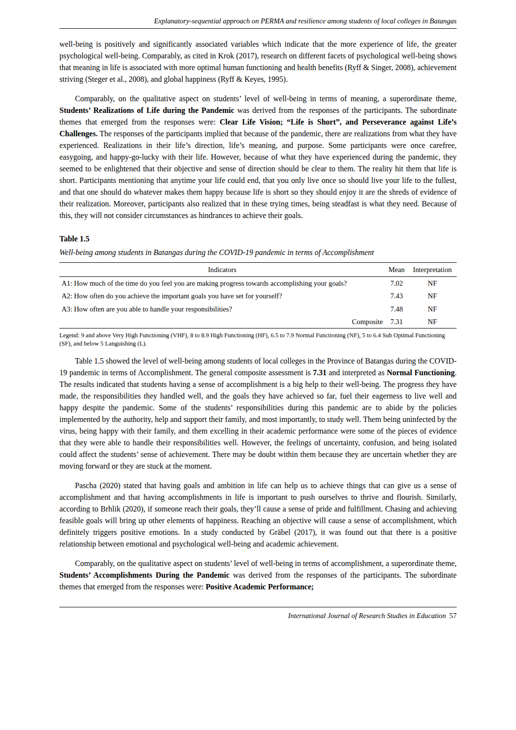Explanatory-sequential approach on PERMA and resilience among students of local colleges in Batangas
well-being is positively and significantly associated variables which indicate that the more experience of life, the greater psychological well-being. Comparably, as cited in Krok (2017), research on different facets of psychological well-being shows that meaning in life is associated with more optimal human functioning and health benefits (Ryff & Singer, 2008), achievement striving (Steger et al., 2008), and global happiness (Ryff & Keyes, 1995).
Comparably, on the qualitative aspect on students’ level of well-being in terms of meaning, a superordinate theme, Students’ Realizations of Life during the Pandemic was derived from the responses of the participants. The subordinate themes that emerged from the responses were: Clear Life Vision; “Life is Short”, and Perseverance against Life’s Challenges. The responses of the participants implied that because of the pandemic, there are realizations from what they have experienced. Realizations in their life’s direction, life’s meaning, and purpose. Some participants were once carefree, easygoing, and happy-go-lucky with their life. However, because of what they have experienced during the pandemic, they seemed to be enlightened that their objective and sense of direction should be clear to them. The reality hit them that life is short. Participants mentioning that anytime your life could end, that you only live once so should live your life to the fullest, and that one should do whatever makes them happy because life is short so they should enjoy it are the shreds of evidence of their realization. Moreover, participants also realized that in these trying times, being steadfast is what they need. Because of this, they will not consider circumstances as hindrances to achieve their goals.
Table 1.5
Well-being among students in Batangas during the COVID-19 pandemic in terms of Accomplishment
| Indicators | Mean | Interpretation |
| --- | --- | --- |
| A1: How much of the time do you feel you are making progress towards accomplishing your goals? | 7.02 | NF |
| A2: How often do you achieve the important goals you have set for yourself? | 7.43 | NF |
| A3: How often are you able to handle your responsibilities? | 7.48 | NF |
| Composite | 7.31 | NF |
Legend: 9 and above Very High Functioning (VHF), 8 to 8.9 High Functioning (HF), 6.5 to 7.9 Normal Functioning (NF), 5 to 6.4 Sub Optimal Functioning (SF), and below 5 Languishing (L).
Table 1.5 showed the level of well-being among students of local colleges in the Province of Batangas during the COVID-19 pandemic in terms of Accomplishment. The general composite assessment is 7.31 and interpreted as Normal Functioning. The results indicated that students having a sense of accomplishment is a big help to their well-being. The progress they have made, the responsibilities they handled well, and the goals they have achieved so far, fuel their eagerness to live well and happy despite the pandemic. Some of the students’ responsibilities during this pandemic are to abide by the policies implemented by the authority, help and support their family, and most importantly, to study well. Them being uninfected by the virus, being happy with their family, and them excelling in their academic performance were some of the pieces of evidence that they were able to handle their responsibilities well. However, the feelings of uncertainty, confusion, and being isolated could affect the students’ sense of achievement. There may be doubt within them because they are uncertain whether they are moving forward or they are stuck at the moment.
Pascha (2020) stated that having goals and ambition in life can help us to achieve things that can give us a sense of accomplishment and that having accomplishments in life is important to push ourselves to thrive and flourish. Similarly, according to Brhlik (2020), if someone reach their goals, they’ll cause a sense of pride and fulfillment. Chasing and achieving feasible goals will bring up other elements of happiness. Reaching an objective will cause a sense of accomplishment, which definitely triggers positive emotions. In a study conducted by Gräbel (2017), it was found out that there is a positive relationship between emotional and psychological well-being and academic achievement.
Comparably, on the qualitative aspect on students’ level of well-being in terms of accomplishment, a superordinate theme, Students’ Accomplishments During the Pandemic was derived from the responses of the participants. The subordinate themes that emerged from the responses were: Positive Academic Performance;
International Journal of Research Studies in Education57